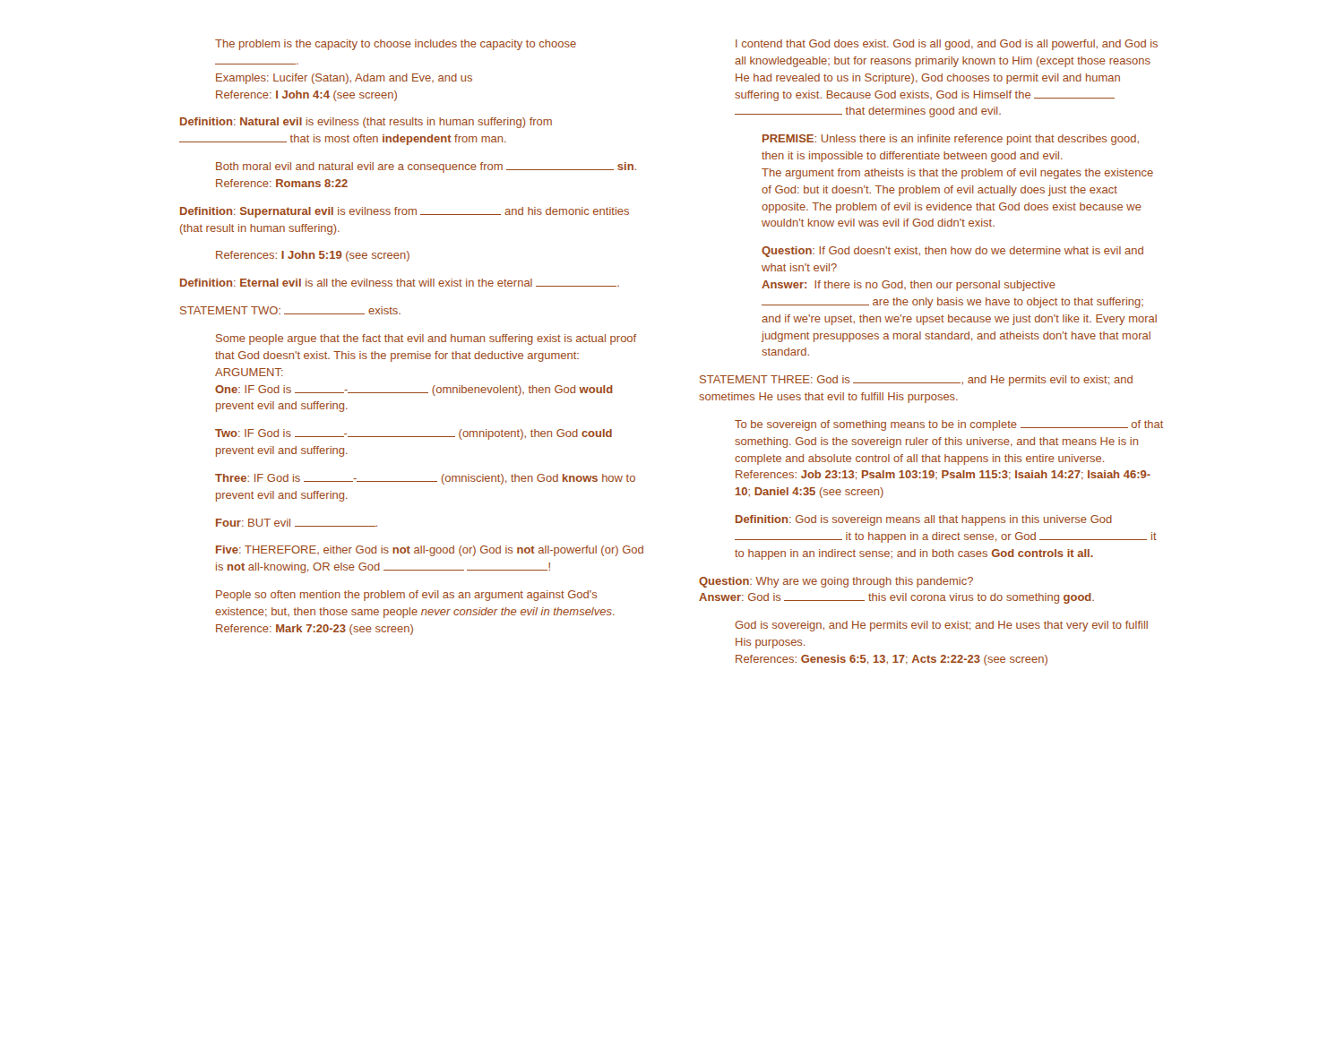The problem is the capacity to choose includes the capacity to choose .
Examples: Lucifer (Satan), Adam and Eve, and us
Reference: I John 4:4 (see screen)
Definition: Natural evil is evilness (that results in human suffering) from that is most often independent from man.
Both moral evil and natural evil are a consequence from sin.
Reference: Romans 8:22
Definition: Supernatural evil is evilness from and his demonic entities (that result in human suffering).
References: I John 5:19 (see screen)
Definition: Eternal evil is all the evilness that will exist in the eternal .
STATEMENT TWO: exists.
Some people argue that the fact that evil and human suffering exist is actual proof that God doesn't exist. This is the premise for that deductive argument:
ARGUMENT:
One: IF God is - (omnibenevolent), then God would prevent evil and suffering.
Two: IF God is - (omnipotent), then God could prevent evil and suffering.
Three: IF God is - (omniscient), then God knows how to prevent evil and suffering.
Four: BUT evil .
Five: THEREFORE, either God is not all-good (or) God is not all-powerful (or) God is not all-knowing, OR else God !
People so often mention the problem of evil as an argument against God's existence; but, then those same people never consider the evil in themselves.
Reference: Mark 7:20-23 (see screen)
I contend that God does exist. God is all good, and God is all powerful, and God is all knowledgeable; but for reasons primarily known to Him (except those reasons He had revealed to us in Scripture), God chooses to permit evil and human suffering to exist. Because God exists, God is Himself the that determines good and evil.
PREMISE: Unless there is an infinite reference point that describes good, then it is impossible to differentiate between good and evil.
The argument from atheists is that the problem of evil negates the existence of God: but it doesn't. The problem of evil actually does just the exact opposite. The problem of evil is evidence that God does exist because we wouldn't know evil was evil if God didn't exist.
Question: If God doesn't exist, then how do we determine what is evil and what isn't evil?
Answer: If there is no God, then our personal subjective are the only basis we have to object to that suffering; and if we're upset, then we're upset because we just don't like it. Every moral judgment presupposes a moral standard, and atheists don't have that moral standard.
STATEMENT THREE: God is , and He permits evil to exist; and sometimes He uses that evil to fulfill His purposes.
To be sovereign of something means to be in complete of that something. God is the sovereign ruler of this universe, and that means He is in complete and absolute control of all that happens in this entire universe.
References: Job 23:13; Psalm 103:19; Psalm 115:3; Isaiah 14:27; Isaiah 46:9-10; Daniel 4:35 (see screen)
Definition: God is sovereign means all that happens in this universe God it to happen in a direct sense, or God it to happen in an indirect sense; and in both cases God controls it all.
Question: Why are we going through this pandemic?
Answer: God is this evil corona virus to do something good.
God is sovereign, and He permits evil to exist; and He uses that very evil to fulfill His purposes.
References: Genesis 6:5, 13, 17; Acts 2:22-23 (see screen)